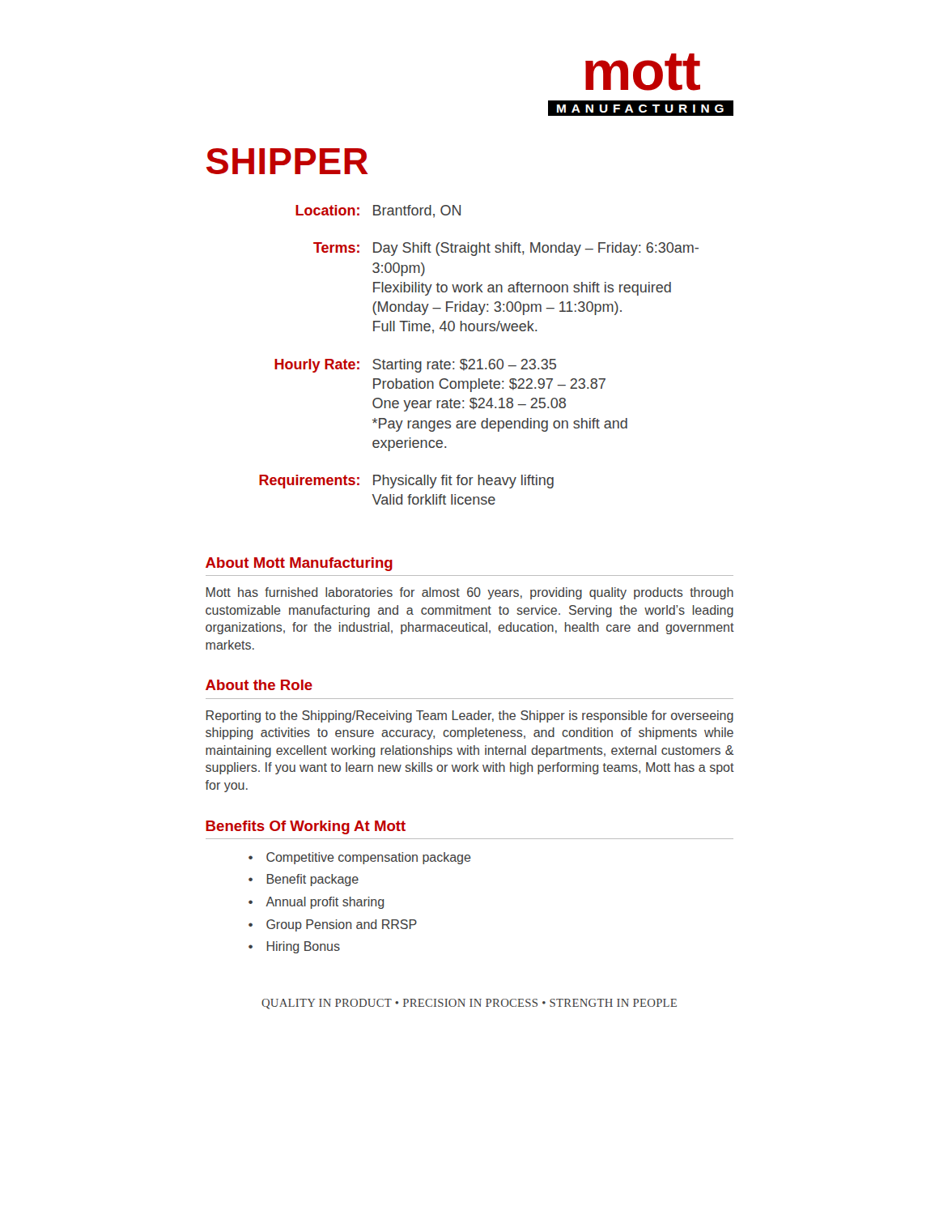mott MANUFACTURING
SHIPPER
| Location: | Brantford, ON |
| Terms: | Day Shift (Straight shift, Monday – Friday: 6:30am-3:00pm) Flexibility to work an afternoon shift is required (Monday – Friday: 3:00pm – 11:30pm). Full Time, 40 hours/week. |
| Hourly Rate: | Starting rate: $21.60 – 23.35 Probation Complete: $22.97 – 23.87 One year rate: $24.18 – 25.08 *Pay ranges are depending on shift and experience. |
| Requirements: | Physically fit for heavy lifting Valid forklift license |
About Mott Manufacturing
Mott has furnished laboratories for almost 60 years, providing quality products through customizable manufacturing and a commitment to service. Serving the world’s leading organizations, for the industrial, pharmaceutical, education, health care and government markets.
About the Role
Reporting to the Shipping/Receiving Team Leader, the Shipper is responsible for overseeing shipping activities to ensure accuracy, completeness, and condition of shipments while maintaining excellent working relationships with internal departments, external customers & suppliers. If you want to learn new skills or work with high performing teams, Mott has a spot for you.
Benefits Of Working At Mott
Competitive compensation package
Benefit package
Annual profit sharing
Group Pension and RRSP
Hiring Bonus
QUALITY IN PRODUCT • PRECISION IN PROCESS • STRENGTH IN PEOPLE